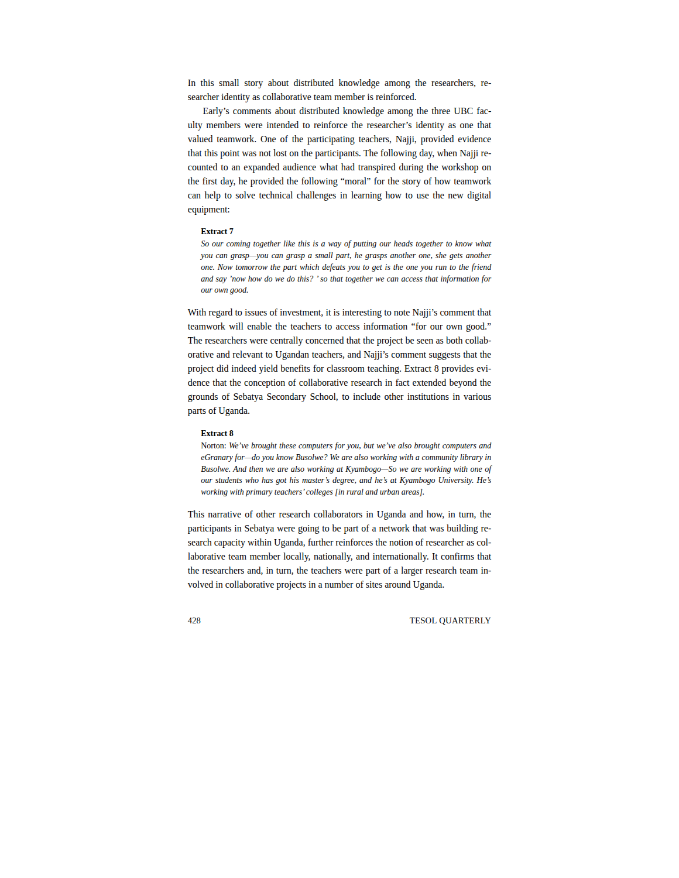In this small story about distributed knowledge among the researchers, researcher identity as collaborative team member is reinforced.
Early’s comments about distributed knowledge among the three UBC faculty members were intended to reinforce the researcher’s identity as one that valued teamwork. One of the participating teachers, Najji, provided evidence that this point was not lost on the participants. The following day, when Najji recounted to an expanded audience what had transpired during the workshop on the first day, he provided the following “moral” for the story of how teamwork can help to solve technical challenges in learning how to use the new digital equipment:
Extract 7
So our coming together like this is a way of putting our heads together to know what you can grasp—you can grasp a small part, he grasps another one, she gets another one. Now tomorrow the part which defeats you to get is the one you run to the friend and say ’now how do we do this? ’ so that together we can access that information for our own good.
With regard to issues of investment, it is interesting to note Najji’s comment that teamwork will enable the teachers to access information “for our own good.” The researchers were centrally concerned that the project be seen as both collaborative and relevant to Ugandan teachers, and Najji’s comment suggests that the project did indeed yield benefits for classroom teaching. Extract 8 provides evidence that the conception of collaborative research in fact extended beyond the grounds of Sebatya Secondary School, to include other institutions in various parts of Uganda.
Extract 8
Norton: We’ve brought these computers for you, but we’ve also brought computers and eGranary for—do you know Busolwe? We are also working with a community library in Busolwe. And then we are also working at Kyambogo—So we are working with one of our students who has got his master’s degree, and he’s at Kyambogo University. He’s working with primary teachers’ colleges [in rural and urban areas].
This narrative of other research collaborators in Uganda and how, in turn, the participants in Sebatya were going to be part of a network that was building research capacity within Uganda, further reinforces the notion of researcher as collaborative team member locally, nationally, and internationally. It confirms that the researchers and, in turn, the teachers were part of a larger research team involved in collaborative projects in a number of sites around Uganda.
428 TESOL QUARTERLY